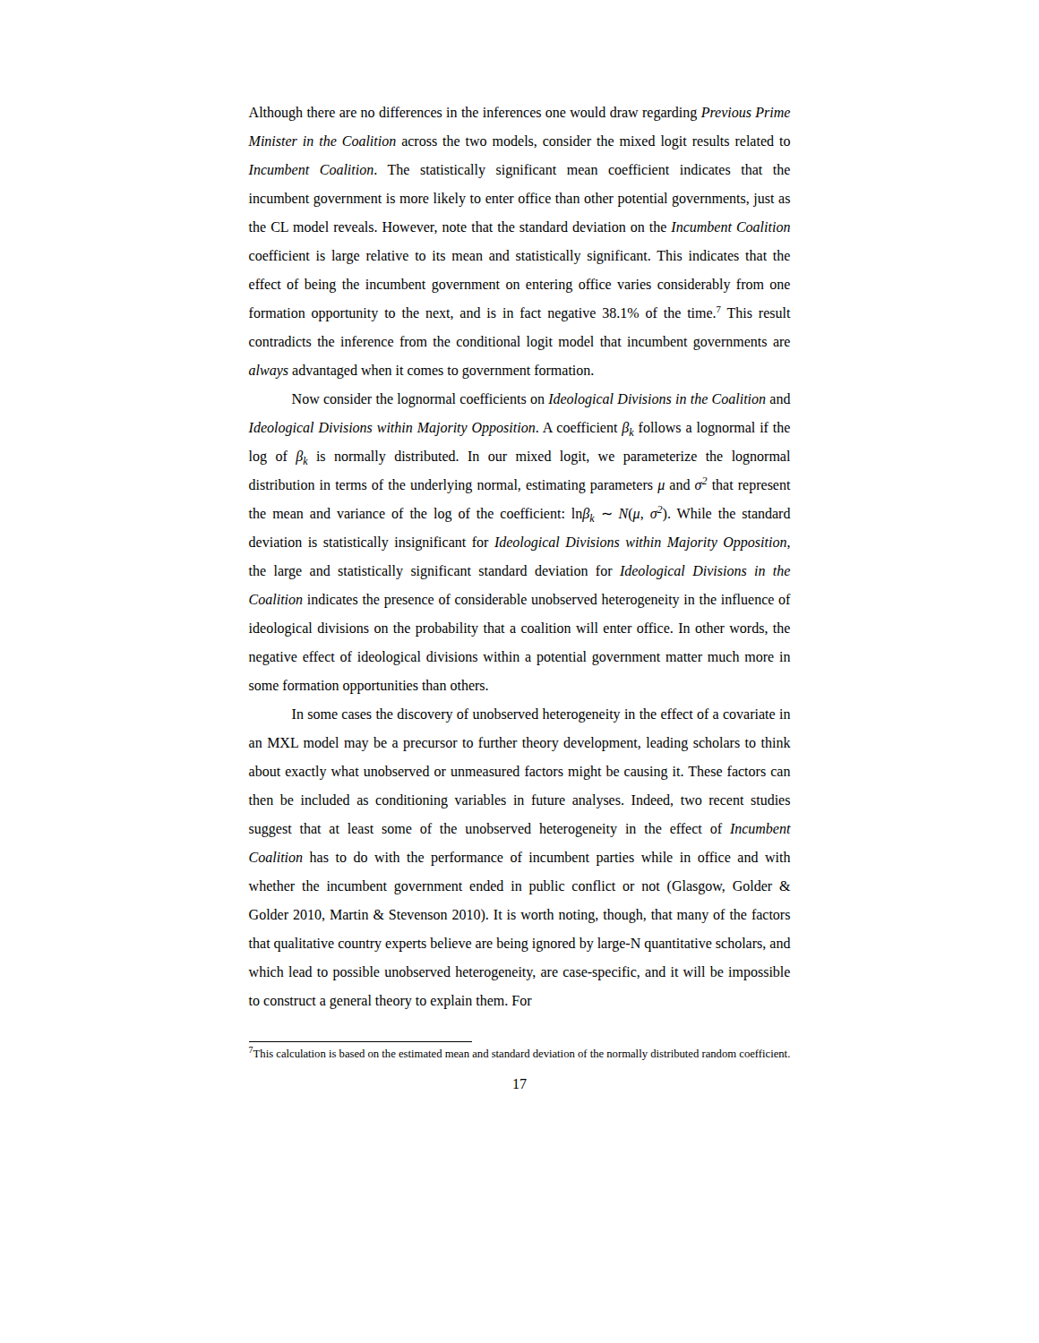Although there are no differences in the inferences one would draw regarding Previous Prime Minister in the Coalition across the two models, consider the mixed logit results related to Incumbent Coalition. The statistically significant mean coefficient indicates that the incumbent government is more likely to enter office than other potential governments, just as the CL model reveals. However, note that the standard deviation on the Incumbent Coalition coefficient is large relative to its mean and statistically significant. This indicates that the effect of being the incumbent government on entering office varies considerably from one formation opportunity to the next, and is in fact negative 38.1% of the time.7 This result contradicts the inference from the conditional logit model that incumbent governments are always advantaged when it comes to government formation.
Now consider the lognormal coefficients on Ideological Divisions in the Coalition and Ideological Divisions within Majority Opposition. A coefficient βk follows a lognormal if the log of βk is normally distributed. In our mixed logit, we parameterize the lognormal distribution in terms of the underlying normal, estimating parameters μ and σ2 that represent the mean and variance of the log of the coefficient: lnβk ∼ N(μ, σ2). While the standard deviation is statistically insignificant for Ideological Divisions within Majority Opposition, the large and statistically significant standard deviation for Ideological Divisions in the Coalition indicates the presence of considerable unobserved heterogeneity in the influence of ideological divisions on the probability that a coalition will enter office. In other words, the negative effect of ideological divisions within a potential government matter much more in some formation opportunities than others.
In some cases the discovery of unobserved heterogeneity in the effect of a covariate in an MXL model may be a precursor to further theory development, leading scholars to think about exactly what unobserved or unmeasured factors might be causing it. These factors can then be included as conditioning variables in future analyses. Indeed, two recent studies suggest that at least some of the unobserved heterogeneity in the effect of Incumbent Coalition has to do with the performance of incumbent parties while in office and with whether the incumbent government ended in public conflict or not (Glasgow, Golder & Golder 2010, Martin & Stevenson 2010). It is worth noting, though, that many of the factors that qualitative country experts believe are being ignored by large-N quantitative scholars, and which lead to possible unobserved heterogeneity, are case-specific, and it will be impossible to construct a general theory to explain them. For
7This calculation is based on the estimated mean and standard deviation of the normally distributed random coefficient.
17